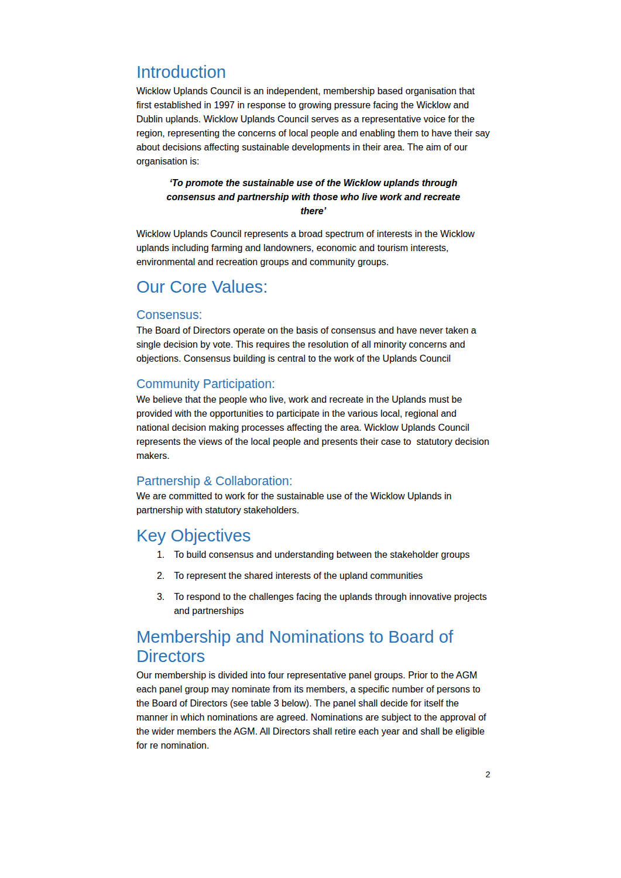Introduction
Wicklow Uplands Council is an independent, membership based organisation that first established in 1997 in response to growing pressure facing the Wicklow and Dublin uplands. Wicklow Uplands Council serves as a representative voice for the region, representing the concerns of local people and enabling them to have their say about decisions affecting sustainable developments in their area. The aim of our organisation is:
‘To promote the sustainable use of the Wicklow uplands through consensus and partnership with those who live work and recreate there’
Wicklow Uplands Council represents a broad spectrum of interests in the Wicklow uplands including farming and landowners, economic and tourism interests, environmental and recreation groups and community groups.
Our Core Values:
Consensus:
The Board of Directors operate on the basis of consensus and have never taken a single decision by vote. This requires the resolution of all minority concerns and objections. Consensus building is central to the work of the Uplands Council
Community Participation:
We believe that the people who live, work and recreate in the Uplands must be provided with the opportunities to participate in the various local, regional and national decision making processes affecting the area. Wicklow Uplands Council represents the views of the local people and presents their case to statutory decision makers.
Partnership & Collaboration:
We are committed to work for the sustainable use of the Wicklow Uplands in partnership with statutory stakeholders.
Key Objectives
To build consensus and understanding between the stakeholder groups
To represent the shared interests of the upland communities
To respond to the challenges facing the uplands through innovative projects and partnerships
Membership and Nominations to Board of Directors
Our membership is divided into four representative panel groups. Prior to the AGM each panel group may nominate from its members, a specific number of persons to the Board of Directors (see table 3 below). The panel shall decide for itself the manner in which nominations are agreed. Nominations are subject to the approval of the wider members the AGM. All Directors shall retire each year and shall be eligible for re nomination.
2